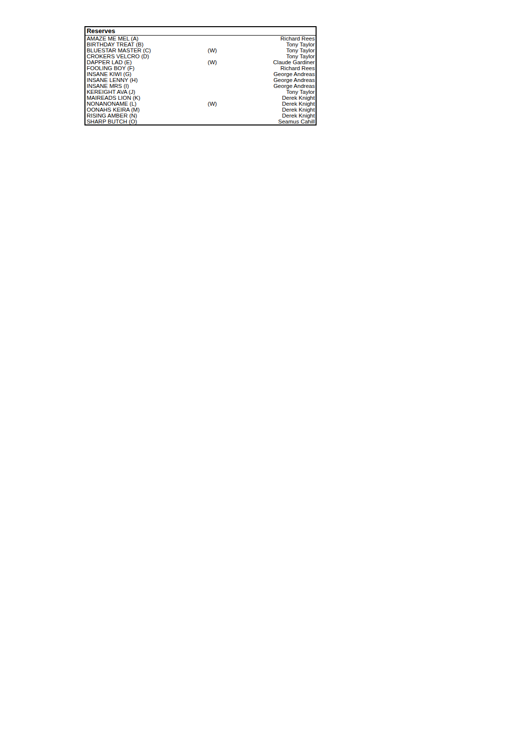| Reserves |
| --- |
| AMAZE ME MEL (A) | | Richard Rees |
| BIRTHDAY TREAT (B) | | Tony Taylor |
| BLUESTAR MASTER (C) | (W) | Tony Taylor |
| CROKERS VELCRO (D) | | Tony Taylor |
| DAPPER LAD (E) | (W) | Claude Gardiner |
| FOOLING BOY (F) | | Richard Rees |
| INSANE KIWI (G) | | George Andreas |
| INSANE LENNY (H) | | George Andreas |
| INSANE MRS (I) | | George Andreas |
| KEREIGHT AVA (J) | | Tony Taylor |
| MAIREADS LION (K) | | Derek Knight |
| NONANONAME (L) | (W) | Derek Knight |
| OONAHS KEIRA (M) | | Derek Knight |
| RISING AMBER (N) | | Derek Knight |
| SHARP BUTCH (O) | | Seamus Cahill |